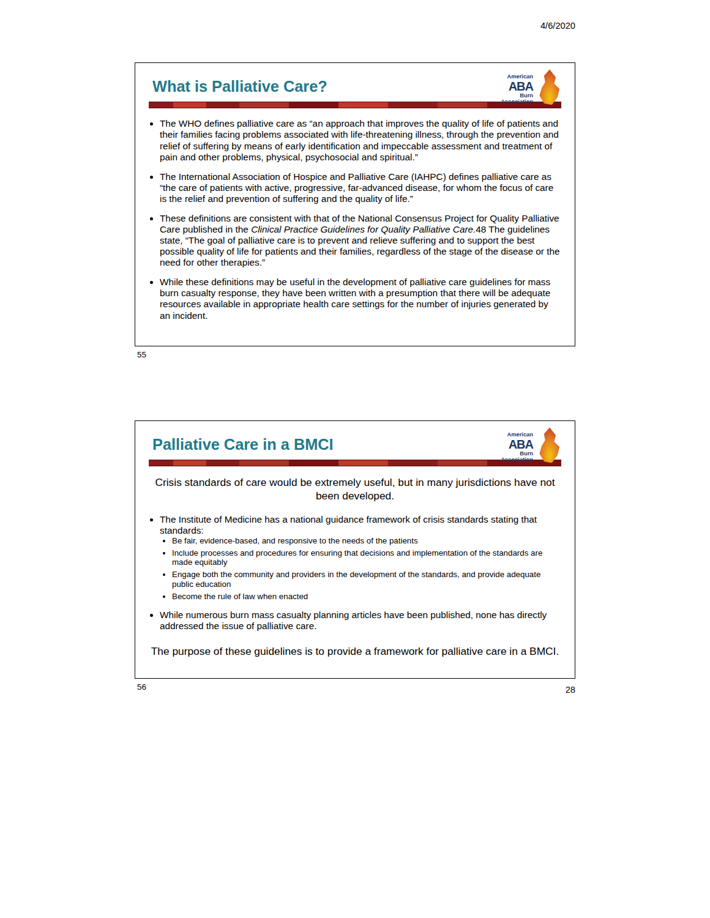4/6/2020
American ABA Burn Association
What is Palliative Care?
The WHO defines palliative care as “an approach that improves the quality of life of patients and their families facing problems associated with life-threatening illness, through the prevention and relief of suffering by means of early identification and impeccable assessment and treatment of pain and other problems, physical, psychosocial and spiritual.”
The International Association of Hospice and Palliative Care (IAHPC) defines palliative care as “the care of patients with active, progressive, far-advanced disease, for whom the focus of care is the relief and prevention of suffering and the quality of life.”
These definitions are consistent with that of the National Consensus Project for Quality Palliative Care published in the Clinical Practice Guidelines for Quality Palliative Care. 48 The guidelines state, “The goal of palliative care is to prevent and relieve suffering and to support the best possible quality of life for patients and their families, regardless of the stage of the disease or the need for other therapies.”
While these definitions may be useful in the development of palliative care guidelines for mass burn casualty response, they have been written with a presumption that there will be adequate resources available in appropriate health care settings for the number of injuries generated by an incident.
55
American ABA Burn Association
Palliative Care in a BMCI
Crisis standards of care would be extremely useful, but in many jurisdictions have not been developed.
The Institute of Medicine has a national guidance framework of crisis standards stating that standards:
Be fair, evidence-based, and responsive to the needs of the patients
Include processes and procedures for ensuring that decisions and implementation of the standards are made equitably
Engage both the community and providers in the development of the standards, and provide adequate public education
Become the rule of law when enacted
While numerous burn mass casualty planning articles have been published, none has directly addressed the issue of palliative care.
The purpose of these guidelines is to provide a framework for palliative care in a BMCI.
56
28